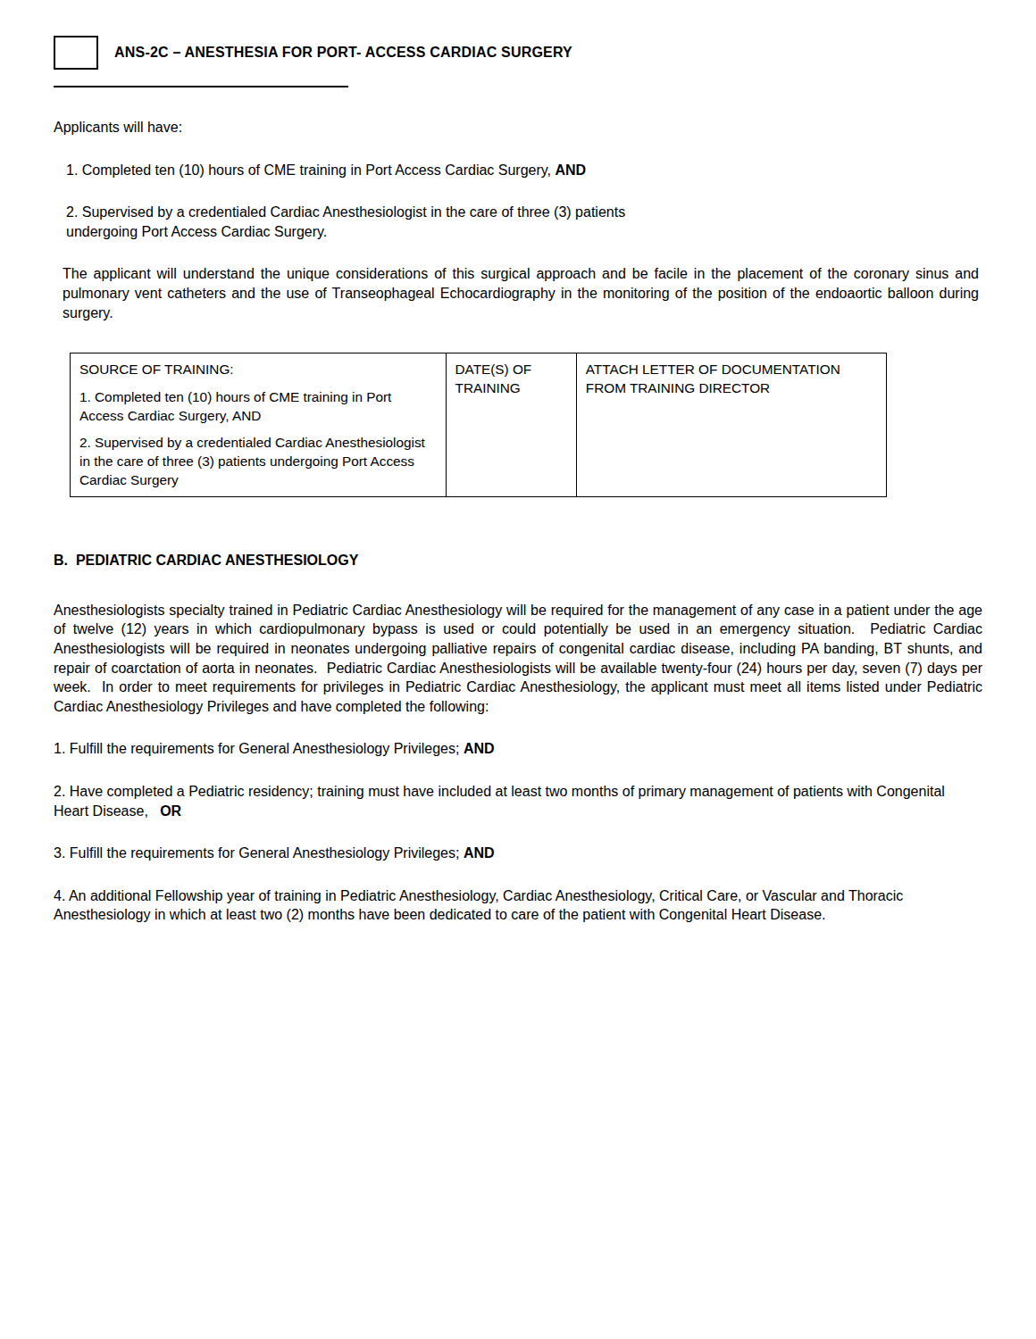ANS-2C – ANESTHESIA FOR PORT- ACCESS CARDIAC SURGERY
Applicants will have:
1. Completed ten (10) hours of CME training in Port Access Cardiac Surgery, AND
2. Supervised by a credentialed Cardiac Anesthesiologist in the care of three (3) patients
undergoing Port Access Cardiac Surgery.
The applicant will understand the unique considerations of this surgical approach and be facile in the placement of the coronary sinus and pulmonary vent catheters and the use of Transeophageal Echocardiography in the monitoring of the position of the endoaortic balloon during surgery.
| SOURCE OF TRAINING: 1. Completed ten (10) hours of CME training in Port Access Cardiac Surgery, AND 2. Supervised by a credentialed Cardiac Anesthesiologist in the care of three (3) patients undergoing Port Access Cardiac Surgery | DATE(S) OF TRAINING | ATTACH LETTER OF DOCUMENTATION FROM TRAINING DIRECTOR |
B. PEDIATRIC CARDIAC ANESTHESIOLOGY
Anesthesiologists specialty trained in Pediatric Cardiac Anesthesiology will be required for the management of any case in a patient under the age of twelve (12) years in which cardiopulmonary bypass is used or could potentially be used in an emergency situation. Pediatric Cardiac Anesthesiologists will be required in neonates undergoing palliative repairs of congenital cardiac disease, including PA banding, BT shunts, and repair of coarctation of aorta in neonates. Pediatric Cardiac Anesthesiologists will be available twenty-four (24) hours per day, seven (7) days per week. In order to meet requirements for privileges in Pediatric Cardiac Anesthesiology, the applicant must meet all items listed under Pediatric Cardiac Anesthesiology Privileges and have completed the following:
1. Fulfill the requirements for General Anesthesiology Privileges; AND
2. Have completed a Pediatric residency; training must have included at least two months of primary management of patients with Congenital Heart Disease, OR
3. Fulfill the requirements for General Anesthesiology Privileges; AND
4. An additional Fellowship year of training in Pediatric Anesthesiology, Cardiac Anesthesiology, Critical Care, or Vascular and Thoracic Anesthesiology in which at least two (2) months have been dedicated to care of the patient with Congenital Heart Disease.